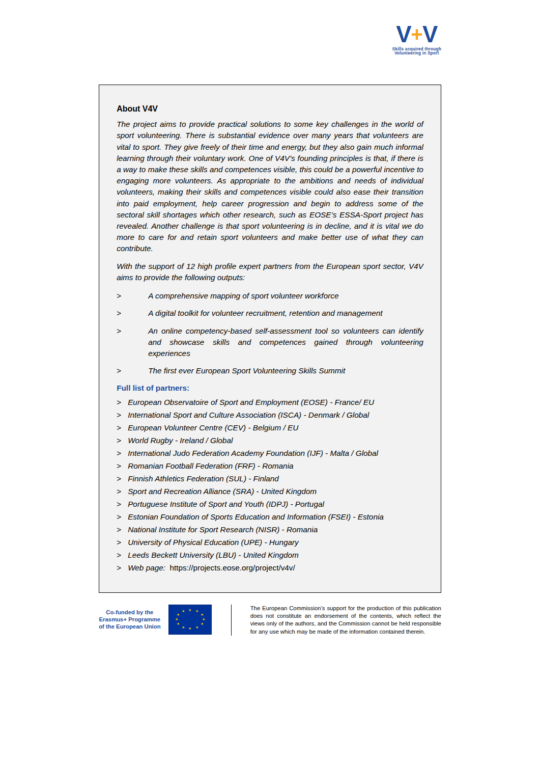V+V
Skills acquired through
Volunteering in Sport
About V4V
The project aims to provide practical solutions to some key challenges in the world of sport volunteering. There is substantial evidence over many years that volunteers are vital to sport. They give freely of their time and energy, but they also gain much informal learning through their voluntary work. One of V4V’s founding principles is that, if there is a way to make these skills and competences visible, this could be a powerful incentive to engaging more volunteers. As appropriate to the ambitions and needs of individual volunteers, making their skills and competences visible could also ease their transition into paid employment, help career progression and begin to address some of the sectoral skill shortages which other research, such as EOSE’s ESSA-Sport project has revealed. Another challenge is that sport volunteering is in decline, and it is vital we do more to care for and retain sport volunteers and make better use of what they can contribute.
With the support of 12 high profile expert partners from the European sport sector, V4V aims to provide the following outputs:
A comprehensive mapping of sport volunteer workforce
A digital toolkit for volunteer recruitment, retention and management
An online competency-based self-assessment tool so volunteers can identify and showcase skills and competences gained through volunteering experiences
The first ever European Sport Volunteering Skills Summit
Full list of partners:
European Observatoire of Sport and Employment (EOSE) - France/ EU
International Sport and Culture Association (ISCA) - Denmark / Global
European Volunteer Centre (CEV) - Belgium / EU
World Rugby - Ireland / Global
International Judo Federation Academy Foundation (IJF) - Malta / Global
Romanian Football Federation (FRF) - Romania
Finnish Athletics Federation (SUL) - Finland
Sport and Recreation Alliance (SRA) - United Kingdom
Portuguese Institute of Sport and Youth (IDPJ) - Portugal
Estonian Foundation of Sports Education and Information (FSEI) - Estonia
National Institute for Sport Research (NISR) - Romania
University of Physical Education (UPE) - Hungary
Leeds Beckett University (LBU) - United Kingdom
Web page: https://projects.eose.org/project/v4v/
Co-funded by the
Erasmus+ Programme
of the European Union
★ ★ ★ ★ ★ ★ ★ ★ ★ ★ ★ ★
The European Commission’s support for the production of this publication does not constitute an endorsement of the contents, which reflect the views only of the authors, and the Commission cannot be held responsible for any use which may be made of the information contained therein.